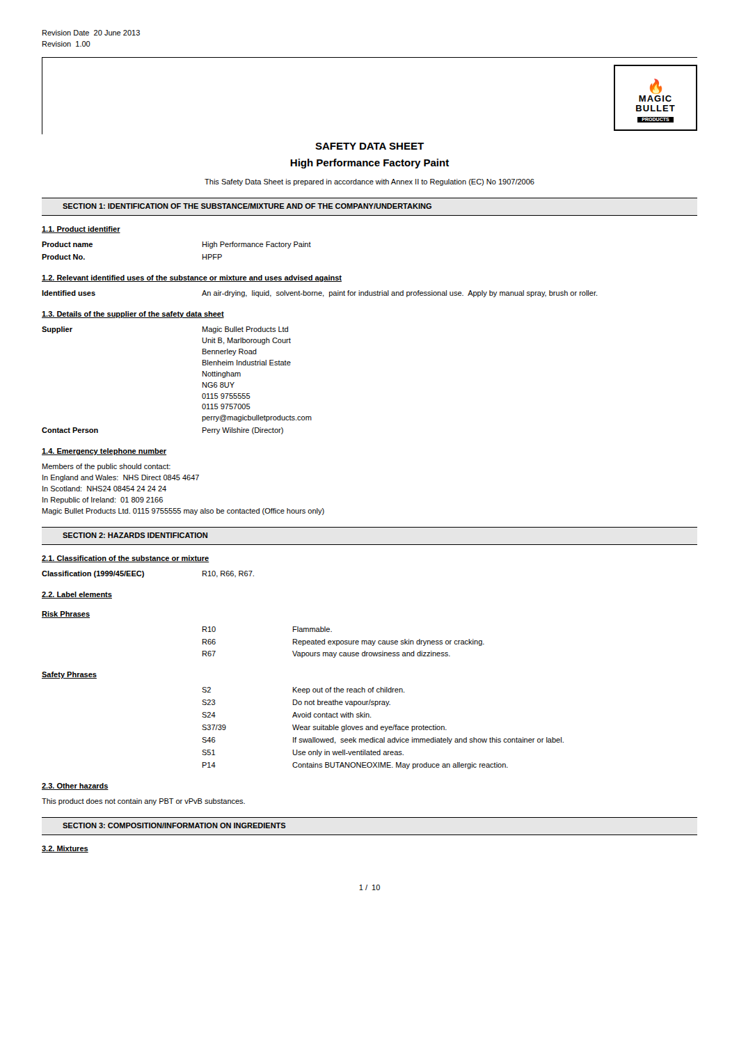Revision Date 20 June 2013
Revision 1.00
🔥
MAGIC
BULLET
PRODUCTS
SAFETY DATA SHEET
High Performance Factory Paint
This Safety Data Sheet is prepared in accordance with Annex II to Regulation (EC) No 1907/2006
SECTION 1: IDENTIFICATION OF THE SUBSTANCE/MIXTURE AND OF THE COMPANY/UNDERTAKING
1.1. Product identifier
| Product name | High Performance Factory Paint |
| Product No. | HPFP |
1.2. Relevant identified uses of the substance or mixture and uses advised against
| Identified uses | An air-drying, liquid, solvent-borne, paint for industrial and professional use. Apply by manual spray, brush or roller. |
1.3. Details of the supplier of the safety data sheet
| Supplier | Magic Bullet Products Ltd Unit B, Marlborough Court Bennerley Road Blenheim Industrial Estate Nottingham NG6 8UY 0115 9755555 0115 9757005 perry@magicbulletproducts.com |
| Contact Person | Perry Wilshire (Director) |
1.4. Emergency telephone number
Members of the public should contact:
In England and Wales: NHS Direct 0845 4647
In Scotland: NHS24 08454 24 24 24
In Republic of Ireland: 01 809 2166
Magic Bullet Products Ltd. 0115 9755555 may also be contacted (Office hours only)
SECTION 2: HAZARDS IDENTIFICATION
2.1. Classification of the substance or mixture
| Classification (1999/45/EEC) | R10, R66, R67. |
2.2. Label elements
Risk Phrases
| | R10 | Flammable. |
| | R66 | Repeated exposure may cause skin dryness or cracking. |
| | R67 | Vapours may cause drowsiness and dizziness. |
Safety Phrases
| | S2 | Keep out of the reach of children. |
| | S23 | Do not breathe vapour/spray. |
| | S24 | Avoid contact with skin. |
| | S37/39 | Wear suitable gloves and eye/face protection. |
| | S46 | If swallowed, seek medical advice immediately and show this container or label. |
| | S51 | Use only in well-ventilated areas. |
| | P14 | Contains BUTANONEOXIME. May produce an allergic reaction. |
2.3. Other hazards
This product does not contain any PBT or vPvB substances.
SECTION 3: COMPOSITION/INFORMATION ON INGREDIENTS
3.2. Mixtures
1 / 10